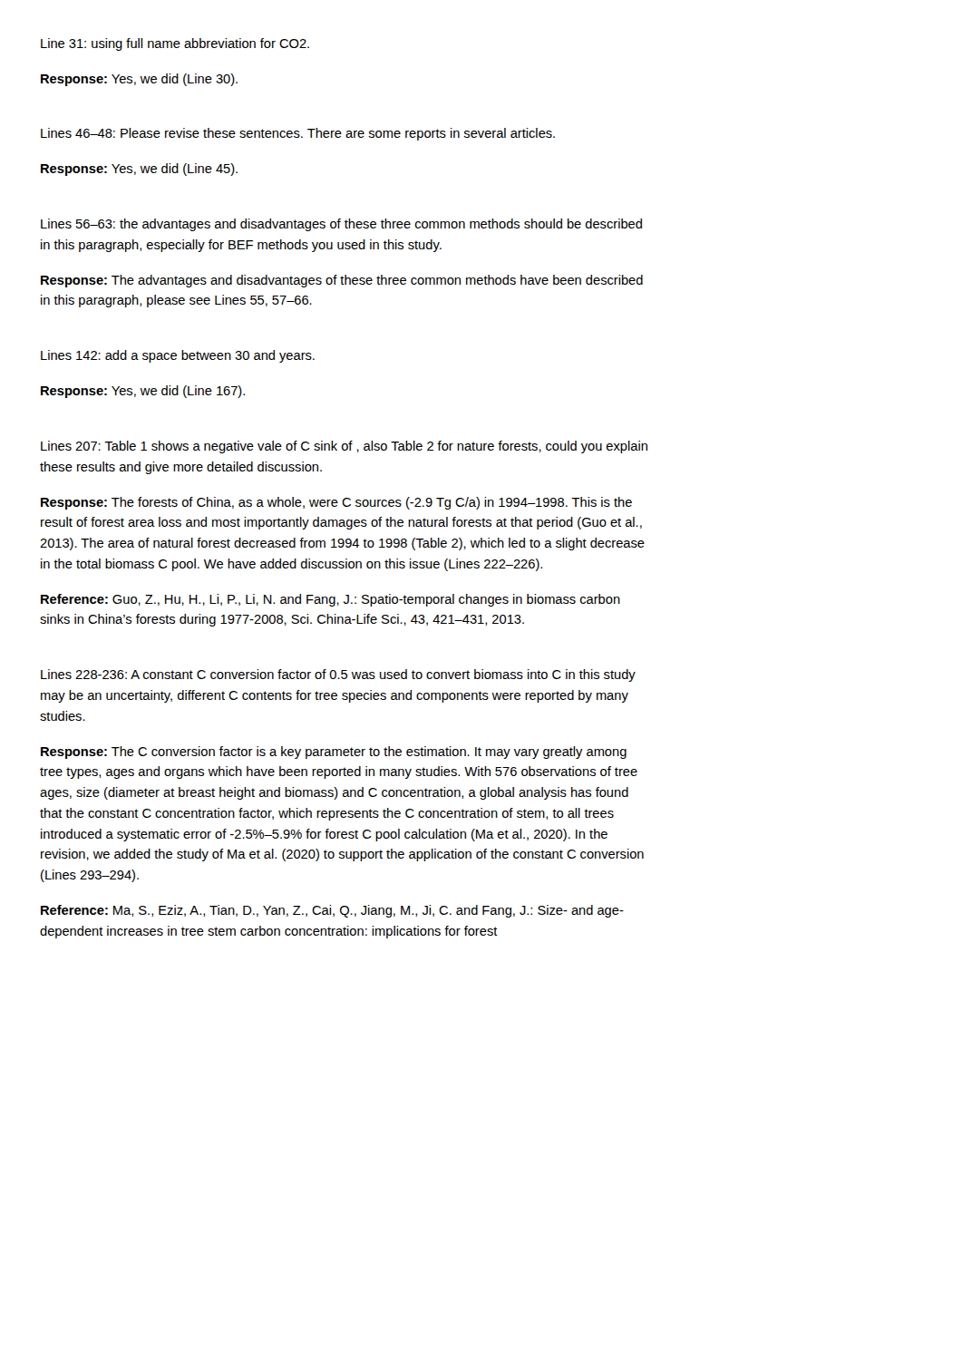Line 31: using full name abbreviation for CO2.
Response: Yes, we did (Line 30).
Lines 46–48: Please revise these sentences. There are some reports in several articles.
Response: Yes, we did (Line 45).
Lines 56–63: the advantages and disadvantages of these three common methods should be described in this paragraph, especially for BEF methods you used in this study.
Response: The advantages and disadvantages of these three common methods have been described in this paragraph, please see Lines 55, 57–66.
Lines 142: add a space between 30 and years.
Response: Yes, we did (Line 167).
Lines 207: Table 1 shows a negative vale of C sink of , also Table 2 for nature forests, could you explain these results and give more detailed discussion.
Response: The forests of China, as a whole, were C sources (-2.9 Tg C/a) in 1994–1998. This is the result of forest area loss and most importantly damages of the natural forests at that period (Guo et al., 2013). The area of natural forest decreased from 1994 to 1998 (Table 2), which led to a slight decrease in the total biomass C pool. We have added discussion on this issue (Lines 222–226).
Reference: Guo, Z., Hu, H., Li, P., Li, N. and Fang, J.: Spatio-temporal changes in biomass carbon sinks in China’s forests during 1977-2008, Sci. China-Life Sci., 43, 421–431, 2013.
Lines 228-236: A constant C conversion factor of 0.5 was used to convert biomass into C in this study may be an uncertainty, different C contents for tree species and components were reported by many studies.
Response: The C conversion factor is a key parameter to the estimation. It may vary greatly among tree types, ages and organs which have been reported in many studies. With 576 observations of tree ages, size (diameter at breast height and biomass) and C concentration, a global analysis has found that the constant C concentration factor, which represents the C concentration of stem, to all trees introduced a systematic error of -2.5%–5.9% for forest C pool calculation (Ma et al., 2020). In the revision, we added the study of Ma et al. (2020) to support the application of the constant C conversion (Lines 293–294).
Reference: Ma, S., Eziz, A., Tian, D., Yan, Z., Cai, Q., Jiang, M., Ji, C. and Fang, J.: Size- and age-dependent increases in tree stem carbon concentration: implications for forest